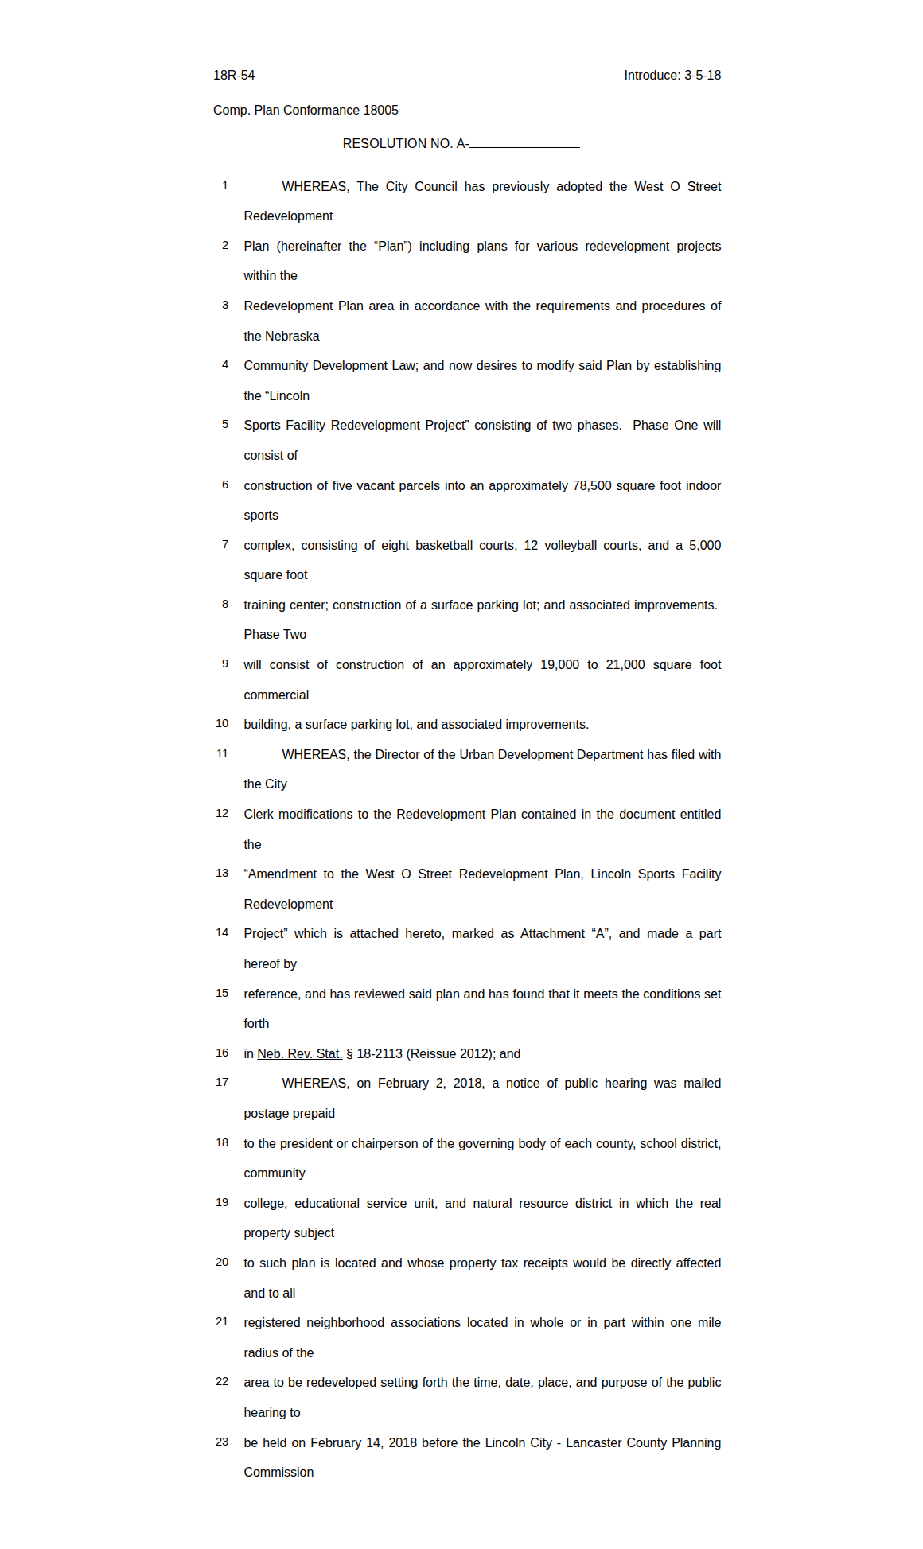18R-54
Introduce: 3-5-18
Comp. Plan Conformance 18005
RESOLUTION NO. A-
WHEREAS, The City Council has previously adopted the West O Street Redevelopment
Plan (hereinafter the “Plan”) including plans for various redevelopment projects within the
Redevelopment Plan area in accordance with the requirements and procedures of the Nebraska
Community Development Law; and now desires to modify said Plan by establishing the “Lincoln
Sports Facility Redevelopment Project” consisting of two phases. Phase One will consist of
construction of five vacant parcels into an approximately 78,500 square foot indoor sports
complex, consisting of eight basketball courts, 12 volleyball courts, and a 5,000 square foot
training center; construction of a surface parking lot; and associated improvements. Phase Two
will consist of construction of an approximately 19,000 to 21,000 square foot commercial
building, a surface parking lot, and associated improvements.
WHEREAS, the Director of the Urban Development Department has filed with the City
Clerk modifications to the Redevelopment Plan contained in the document entitled the
“Amendment to the West O Street Redevelopment Plan, Lincoln Sports Facility Redevelopment
Project” which is attached hereto, marked as Attachment “A”, and made a part hereof by
reference, and has reviewed said plan and has found that it meets the conditions set forth
in Neb. Rev. Stat. § 18-2113 (Reissue 2012); and
WHEREAS, on February 2, 2018, a notice of public hearing was mailed postage prepaid
to the president or chairperson of the governing body of each county, school district, community
college, educational service unit, and natural resource district in which the real property subject
to such plan is located and whose property tax receipts would be directly affected and to all
registered neighborhood associations located in whole or in part within one mile radius of the
area to be redeveloped setting forth the time, date, place, and purpose of the public hearing to
be held on February 14, 2018 before the Lincoln City - Lancaster County Planning Commission